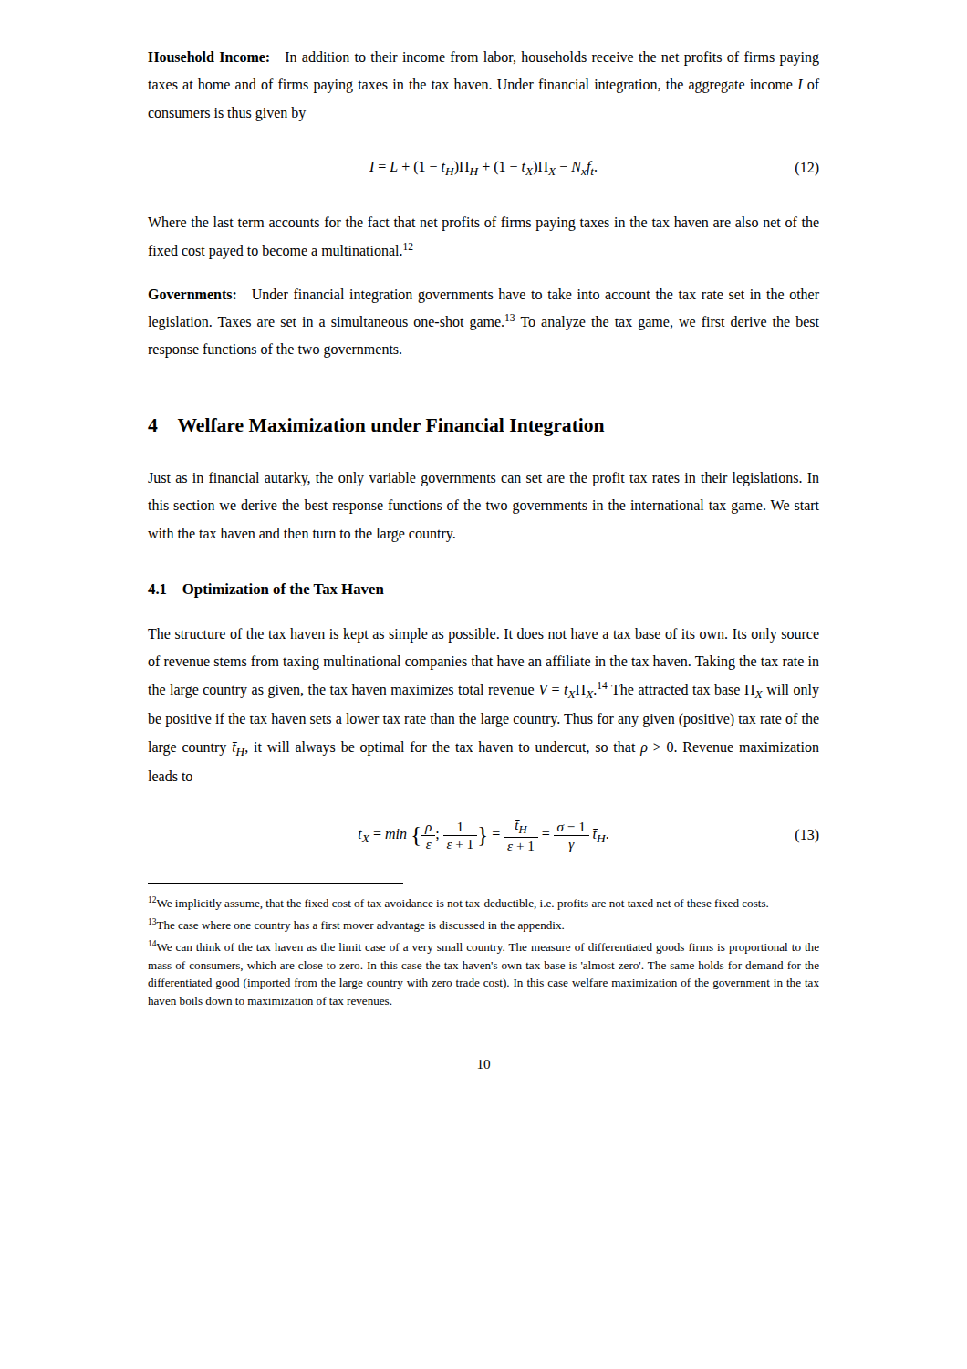Household Income: In addition to their income from labor, households receive the net profits of firms paying taxes at home and of firms paying taxes in the tax haven. Under financial integration, the aggregate income I of consumers is thus given by
I = L + (1 − tH)ΠH + (1 − tX)ΠX − Nxft. (12)
Where the last term accounts for the fact that net profits of firms paying taxes in the tax haven are also net of the fixed cost payed to become a multinational.12
Governments: Under financial integration governments have to take into account the tax rate set in the other legislation. Taxes are set in a simultaneous one-shot game.13 To analyze the tax game, we first derive the best response functions of the two governments.
4 Welfare Maximization under Financial Integration
Just as in financial autarky, the only variable governments can set are the profit tax rates in their legislations. In this section we derive the best response functions of the two governments in the international tax game. We start with the tax haven and then turn to the large country.
4.1 Optimization of the Tax Haven
The structure of the tax haven is kept as simple as possible. It does not have a tax base of its own. Its only source of revenue stems from taxing multinational companies that have an affiliate in the tax haven. Taking the tax rate in the large country as given, the tax haven maximizes total revenue V = tXΠX.14 The attracted tax base ΠX will only be positive if the tax haven sets a lower tax rate than the large country. Thus for any given (positive) tax rate of the large country t̄H, it will always be optimal for the tax haven to undercut, so that ρ > 0. Revenue maximization leads to
tX = min {ρε; 1 ε + 1} = t̄H ε + 1 = σ − 1 γ t̄H. (13)
12We implicitly assume, that the fixed cost of tax avoidance is not tax-deductible, i.e. profits are not taxed net of these fixed costs.
13The case where one country has a first mover advantage is discussed in the appendix.
14We can think of the tax haven as the limit case of a very small country. The measure of differentiated goods firms is proportional to the mass of consumers, which are close to zero. In this case the tax haven's own tax base is 'almost zero'. The same holds for demand for the differentiated good (imported from the large country with zero trade cost). In this case welfare maximization of the government in the tax haven boils down to maximization of tax revenues.
10